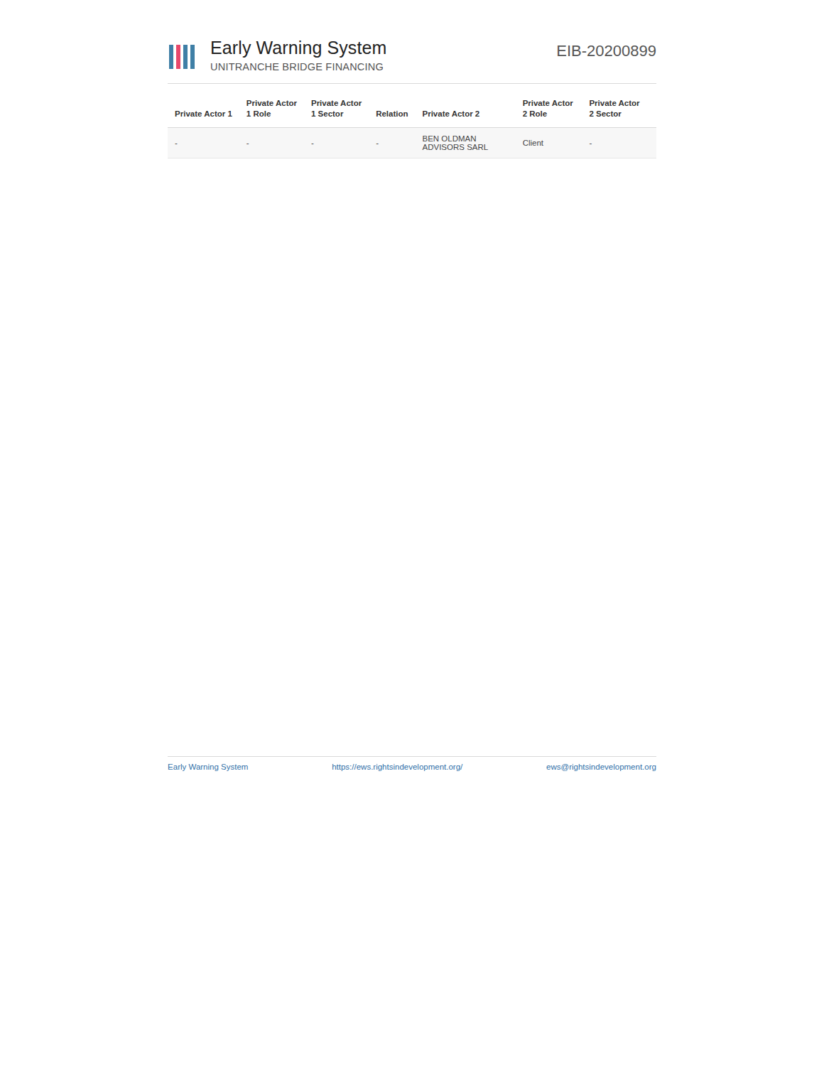Early Warning System
UNITRANCHE BRIDGE FINANCING
EIB-20200899
| Private Actor 1 | Private Actor 1 Role | Private Actor 1 Sector | Relation | Private Actor 2 | Private Actor 2 Role | Private Actor 2 Sector |
| --- | --- | --- | --- | --- | --- | --- |
| - | - | - | - | BEN OLDMAN ADVISORS SARL | Client | - |
Early Warning System
https://ews.rightsindevelopment.org/
ews@rightsindevelopment.org